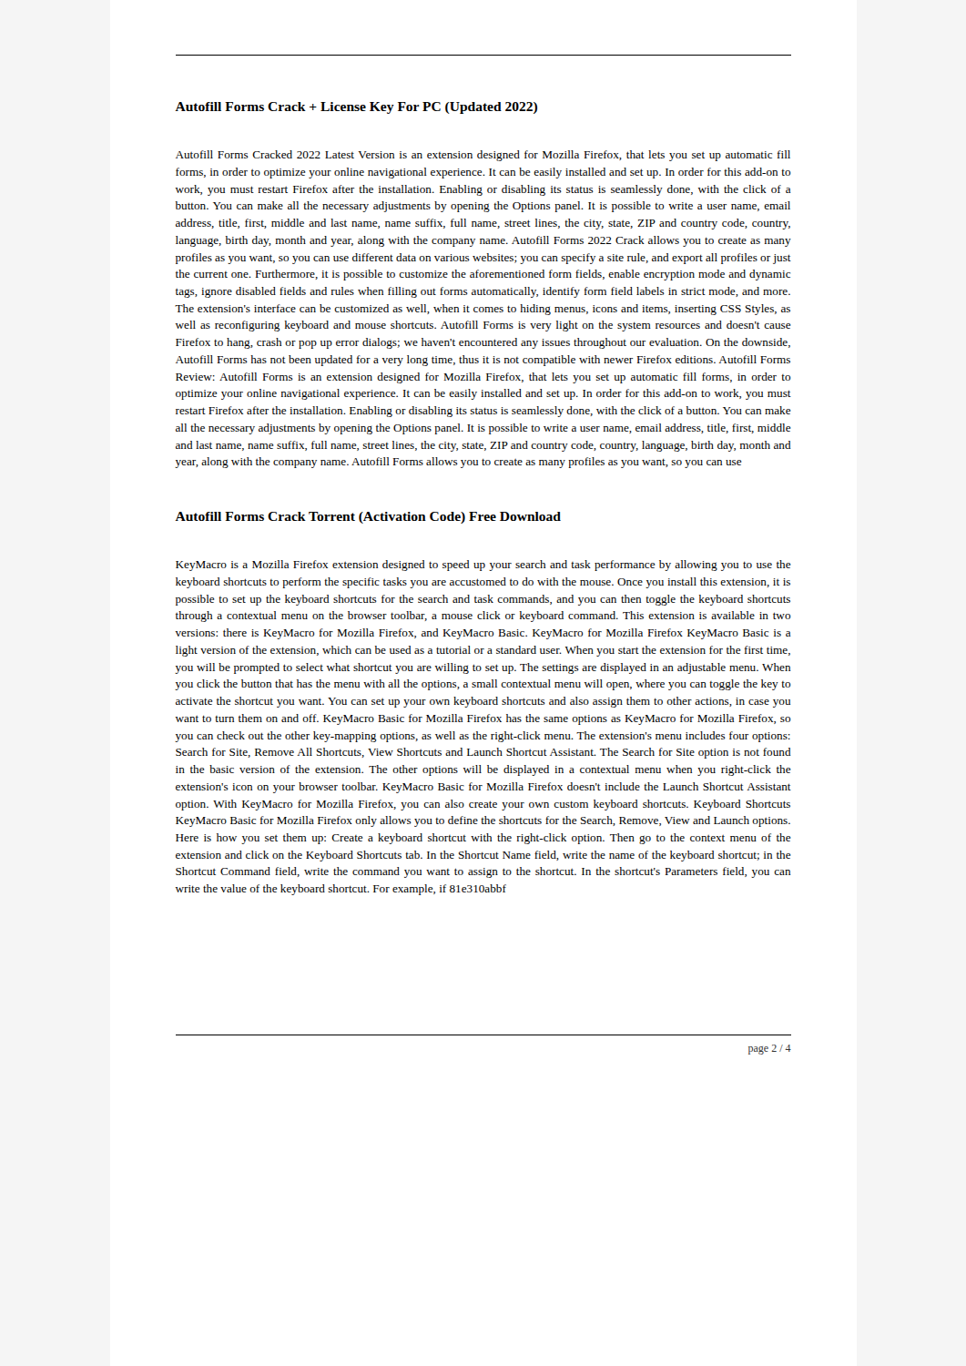Autofill Forms Crack + License Key For PC (Updated 2022)
Autofill Forms Cracked 2022 Latest Version is an extension designed for Mozilla Firefox, that lets you set up automatic fill forms, in order to optimize your online navigational experience. It can be easily installed and set up. In order for this add-on to work, you must restart Firefox after the installation. Enabling or disabling its status is seamlessly done, with the click of a button. You can make all the necessary adjustments by opening the Options panel. It is possible to write a user name, email address, title, first, middle and last name, name suffix, full name, street lines, the city, state, ZIP and country code, country, language, birth day, month and year, along with the company name. Autofill Forms 2022 Crack allows you to create as many profiles as you want, so you can use different data on various websites; you can specify a site rule, and export all profiles or just the current one. Furthermore, it is possible to customize the aforementioned form fields, enable encryption mode and dynamic tags, ignore disabled fields and rules when filling out forms automatically, identify form field labels in strict mode, and more. The extension's interface can be customized as well, when it comes to hiding menus, icons and items, inserting CSS Styles, as well as reconfiguring keyboard and mouse shortcuts. Autofill Forms is very light on the system resources and doesn't cause Firefox to hang, crash or pop up error dialogs; we haven't encountered any issues throughout our evaluation. On the downside, Autofill Forms has not been updated for a very long time, thus it is not compatible with newer Firefox editions. Autofill Forms Review: Autofill Forms is an extension designed for Mozilla Firefox, that lets you set up automatic fill forms, in order to optimize your online navigational experience. It can be easily installed and set up. In order for this add-on to work, you must restart Firefox after the installation. Enabling or disabling its status is seamlessly done, with the click of a button. You can make all the necessary adjustments by opening the Options panel. It is possible to write a user name, email address, title, first, middle and last name, name suffix, full name, street lines, the city, state, ZIP and country code, country, language, birth day, month and year, along with the company name. Autofill Forms allows you to create as many profiles as you want, so you can use
Autofill Forms Crack Torrent (Activation Code) Free Download
KeyMacro is a Mozilla Firefox extension designed to speed up your search and task performance by allowing you to use the keyboard shortcuts to perform the specific tasks you are accustomed to do with the mouse. Once you install this extension, it is possible to set up the keyboard shortcuts for the search and task commands, and you can then toggle the keyboard shortcuts through a contextual menu on the browser toolbar, a mouse click or keyboard command. This extension is available in two versions: there is KeyMacro for Mozilla Firefox, and KeyMacro Basic. KeyMacro for Mozilla Firefox KeyMacro Basic is a light version of the extension, which can be used as a tutorial or a standard user. When you start the extension for the first time, you will be prompted to select what shortcut you are willing to set up. The settings are displayed in an adjustable menu. When you click the button that has the menu with all the options, a small contextual menu will open, where you can toggle the key to activate the shortcut you want. You can set up your own keyboard shortcuts and also assign them to other actions, in case you want to turn them on and off. KeyMacro Basic for Mozilla Firefox has the same options as KeyMacro for Mozilla Firefox, so you can check out the other key-mapping options, as well as the right-click menu. The extension's menu includes four options: Search for Site, Remove All Shortcuts, View Shortcuts and Launch Shortcut Assistant. The Search for Site option is not found in the basic version of the extension. The other options will be displayed in a contextual menu when you right-click the extension's icon on your browser toolbar. KeyMacro Basic for Mozilla Firefox doesn't include the Launch Shortcut Assistant option. With KeyMacro for Mozilla Firefox, you can also create your own custom keyboard shortcuts. Keyboard Shortcuts KeyMacro Basic for Mozilla Firefox only allows you to define the shortcuts for the Search, Remove, View and Launch options. Here is how you set them up: Create a keyboard shortcut with the right-click option. Then go to the context menu of the extension and click on the Keyboard Shortcuts tab. In the Shortcut Name field, write the name of the keyboard shortcut; in the Shortcut Command field, write the command you want to assign to the shortcut. In the shortcut's Parameters field, you can write the value of the keyboard shortcut. For example, if 81e310abbf
page 2 / 4